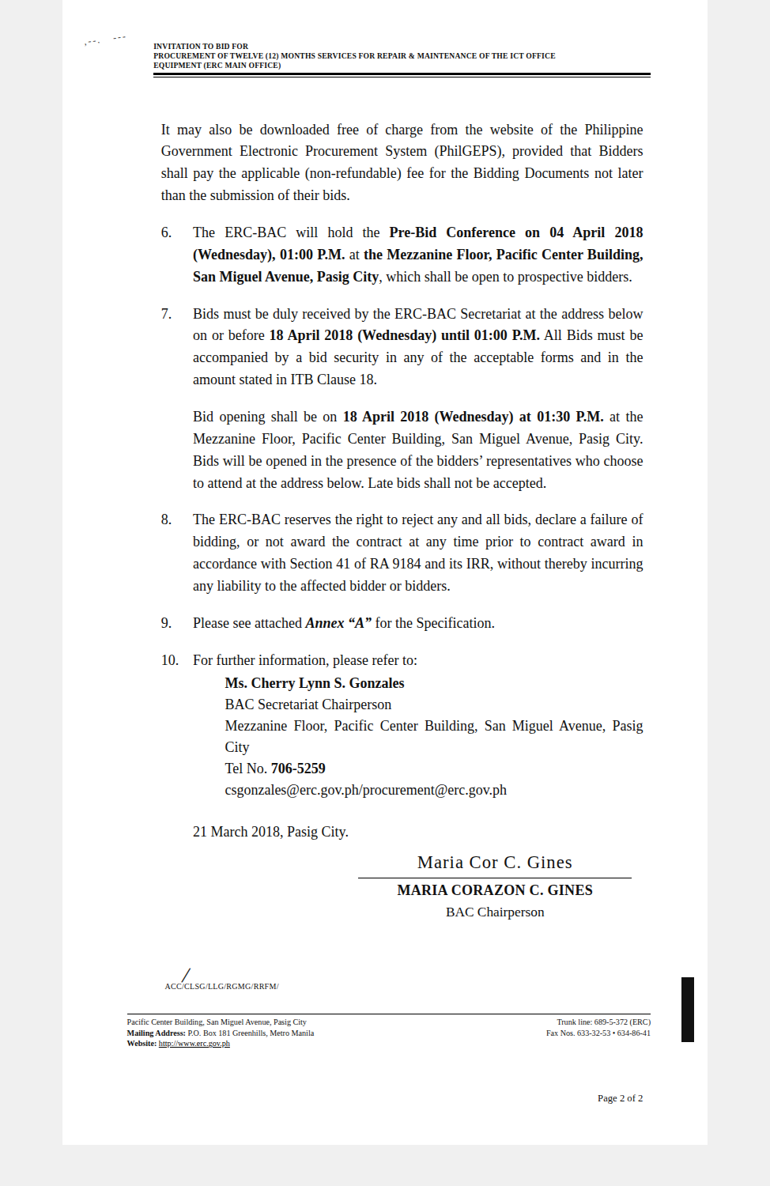,‑‑. ‑‑‑
Invitation to Bid for
Procurement of Twelve (12) Months Services for Repair & Maintenance of the ICT Office
Equipment (ERC Main Office)
It may also be downloaded free of charge from the website of the Philippine Government Electronic Procurement System (PhilGEPS), provided that Bidders shall pay the applicable (non-refundable) fee for the Bidding Documents not later than the submission of their bids.
6. The ERC-BAC will hold the Pre-Bid Conference on 04 April 2018 (Wednesday), 01:00 P.M. at the Mezzanine Floor, Pacific Center Building, San Miguel Avenue, Pasig City, which shall be open to prospective bidders.
7. Bids must be duly received by the ERC-BAC Secretariat at the address below on or before 18 April 2018 (Wednesday) until 01:00 P.M. All Bids must be accompanied by a bid security in any of the acceptable forms and in the amount stated in ITB Clause 18.
Bid opening shall be on 18 April 2018 (Wednesday) at 01:30 P.M. at the Mezzanine Floor, Pacific Center Building, San Miguel Avenue, Pasig City. Bids will be opened in the presence of the bidders’ representatives who choose to attend at the address below. Late bids shall not be accepted.
8. The ERC-BAC reserves the right to reject any and all bids, declare a failure of bidding, or not award the contract at any time prior to contract award in accordance with Section 41 of RA 9184 and its IRR, without thereby incurring any liability to the affected bidder or bidders.
9. Please see attached Annex “A” for the Specification.
10. For further information, please refer to:
Ms. Cherry Lynn S. Gonzales
BAC Secretariat Chairperson
Mezzanine Floor, Pacific Center Building, San Miguel Avenue, Pasig City
Tel No. 706-5259
csgonzales@erc.gov.ph/procurement@erc.gov.ph
21 March 2018, Pasig City.
Maria Cor C. Gines
MARIA CORAZON C. GINES
BAC Chairperson
/ ACC/CLSG/LLG/RGMG/RRFM/
Pacific Center Building, San Miguel Avenue, Pasig City
Mailing Address: P.O. Box 181 Greenhills, Metro Manila
Website: http://www.erc.gov.ph
Trunk line: 689-5-372 (ERC)
Fax Nos. 633-32-53 • 634-86-41
Page 2 of 2